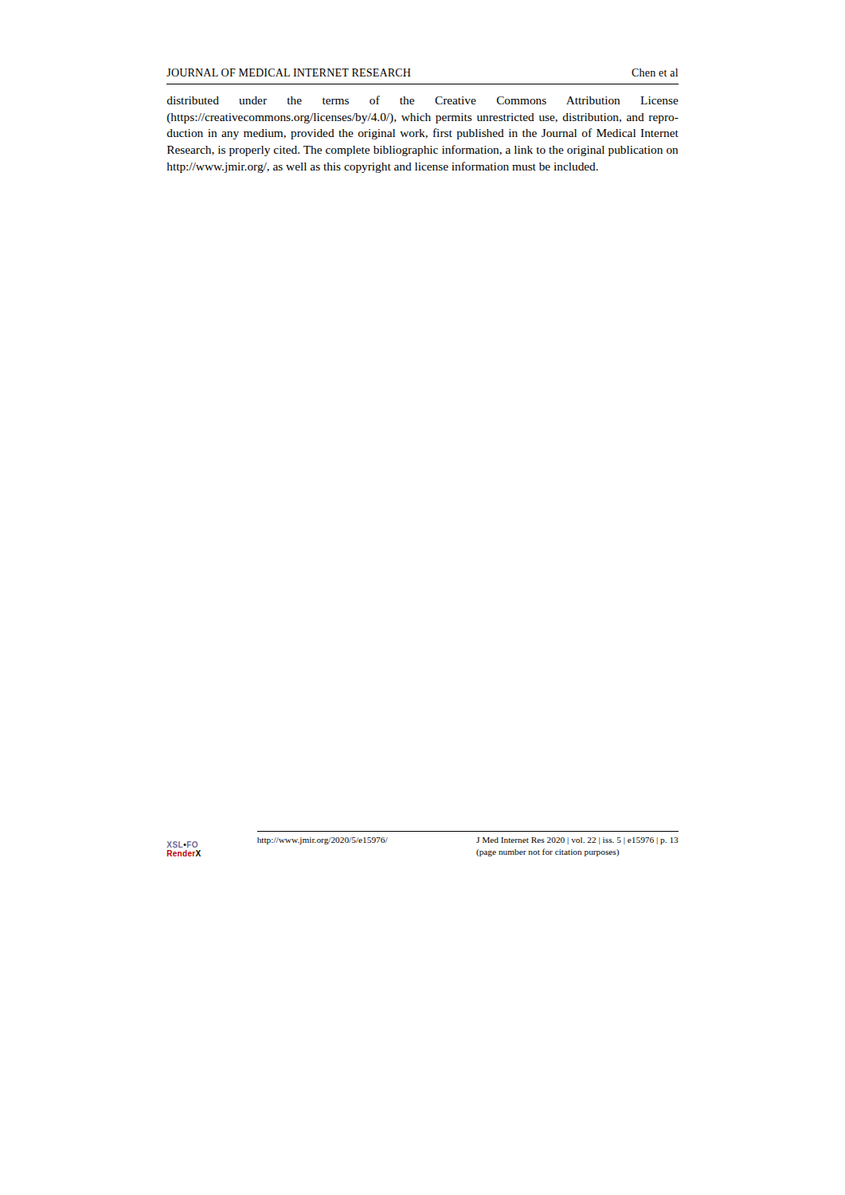Journal of Medical Internet Research Chen et al
distributed under the terms of the Creative Commons Attribution License (https://creativecommons.org/licenses/by/4.0/), which permits unrestricted use, distribution, and reproduction in any medium, provided the original work, first published in the Journal of Medical Internet Research, is properly cited. The complete bibliographic information, a link to the original publication on http://www.jmir.org/, as well as this copyright and license information must be included.
XSL•FO
Render X
http://www.jmir.org/2020/5/e15976/
J Med Internet Res 2020 | vol. 22 | iss. 5 | e15976 | p. 13
(page number not for citation purposes)